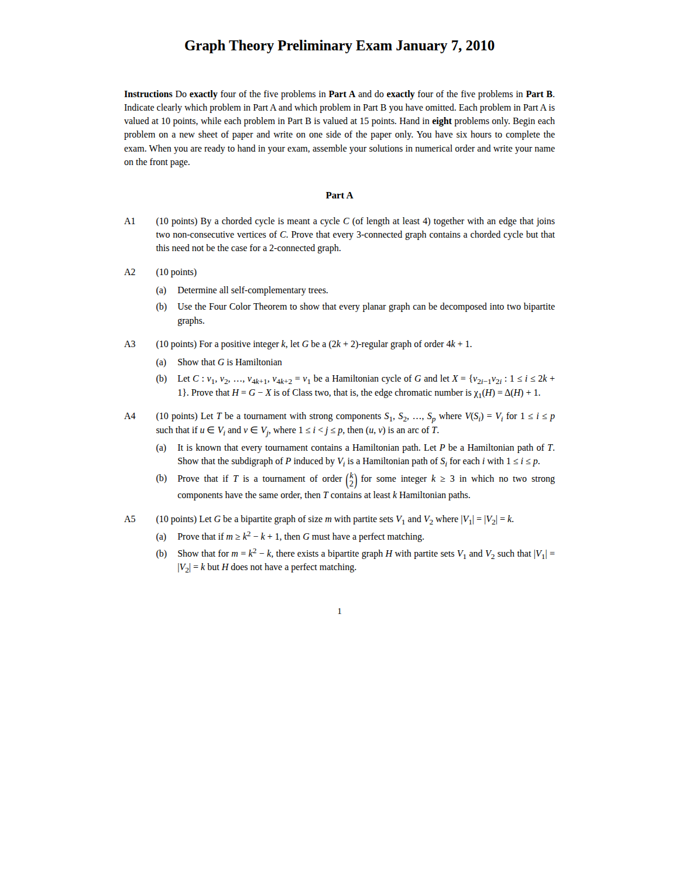Graph Theory Preliminary Exam January 7, 2010
Instructions Do exactly four of the five problems in Part A and do exactly four of the five problems in Part B. Indicate clearly which problem in Part A and which problem in Part B you have omitted. Each problem in Part A is valued at 10 points, while each problem in Part B is valued at 15 points. Hand in eight problems only. Begin each problem on a new sheet of paper and write on one side of the paper only. You have six hours to complete the exam. When you are ready to hand in your exam, assemble your solutions in numerical order and write your name on the front page.
Part A
A1 (10 points) By a chorded cycle is meant a cycle C (of length at least 4) together with an edge that joins two non-consecutive vertices of C. Prove that every 3-connected graph contains a chorded cycle but that this need not be the case for a 2-connected graph.
A2 (10 points)
(a) Determine all self-complementary trees.
(b) Use the Four Color Theorem to show that every planar graph can be decomposed into two bipartite graphs.
A3 (10 points) For a positive integer k, let G be a (2k + 2)-regular graph of order 4k + 1.
(a) Show that G is Hamiltonian
(b) Let C : v1, v2, …, v4k+1, v4k+2 = v1 be a Hamiltonian cycle of G and let X = {v2i−1v2i : 1 ≤ i ≤ 2k + 1}. Prove that H = G − X is of Class two, that is, the edge chromatic number is χ1(H) = Δ(H) + 1.
A4 (10 points) Let T be a tournament with strong components S1, S2, …, Sp where V(Si) = Vi for 1 ≤ i ≤ p such that if u ∈ Vi and v ∈ Vj, where 1 ≤ i < j ≤ p, then (u, v) is an arc of T.
(a) It is known that every tournament contains a Hamiltonian path. Let P be a Hamiltonian path of T. Show that the subdigraph of P induced by Vi is a Hamiltonian path of Si for each i with 1 ≤ i ≤ p.
(b) Prove that if T is a tournament of order k
2 for some integer k ≥ 3 in which no two strong components have the same order, then T contains at least k Hamiltonian paths.
A5 (10 points) Let G be a bipartite graph of size m with partite sets V1 and V2 where |V1| = |V2| = k.
(a) Prove that if m ≥ k2 − k + 1, then G must have a perfect matching.
(b) Show that for m = k2 − k, there exists a bipartite graph H with partite sets V1 and V2 such that |V1| = |V2| = k but H does not have a perfect matching.
1